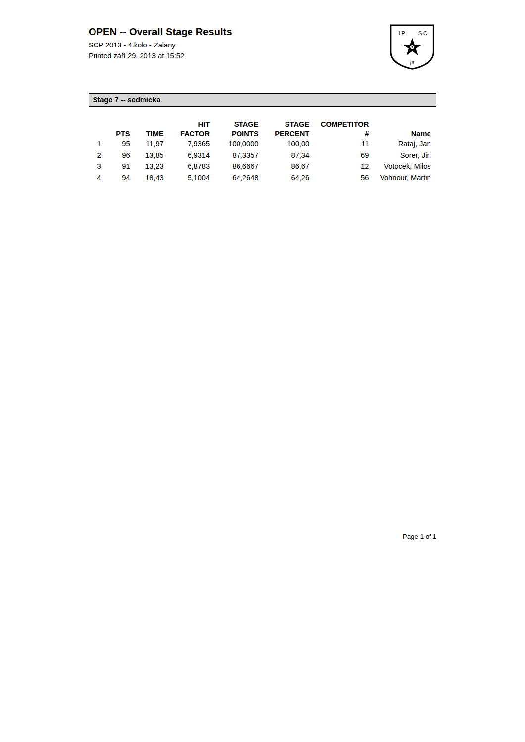I.P. S.C. βℓ
OPEN -- Overall Stage Results
SCP 2013 - 4.kolo - Zalany
Printed září 29, 2013 at 15:52
Stage 7 -- sedmicka
| | PTS | TIME | HIT FACTOR | STAGE POINTS | STAGE PERCENT | COMPETITOR # | Name |
| --- | --- | --- | --- | --- | --- | --- | --- |
| 1 | 95 | 11,97 | 7,9365 | 100,0000 | 100,00 | 11 | Rataj, Jan |
| 2 | 96 | 13,85 | 6,9314 | 87,3357 | 87,34 | 69 | Sorer, Jiri |
| 3 | 91 | 13,23 | 6,8783 | 86,6667 | 86,67 | 12 | Votocek, Milos |
| 4 | 94 | 18,43 | 5,1004 | 64,2648 | 64,26 | 56 | Vohnout, Martin |
Page 1 of 1